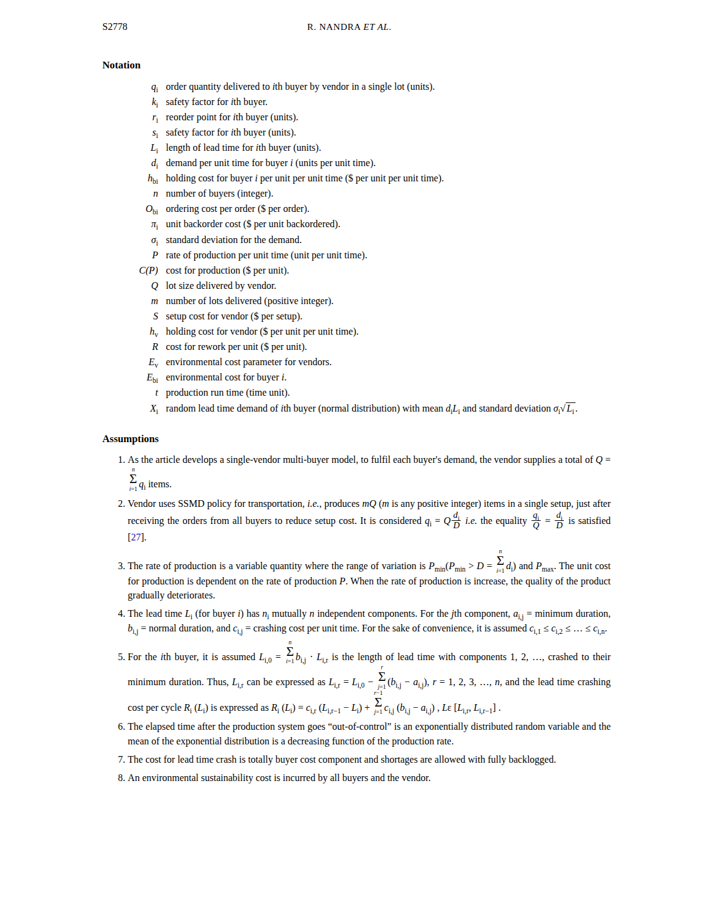S2778 R. NANDRA ET AL.
Notation
qi
order quantity delivered to ith buyer by vendor in a single lot (units).
ki
safety factor for ith buyer.
ri
reorder point for ith buyer (units).
si
safety factor for ith buyer (units).
Li
length of lead time for ith buyer (units).
di
demand per unit time for buyer i (units per unit time).
hbi
holding cost for buyer i per unit per unit time ($ per unit per unit time).
n
number of buyers (integer).
Obi
ordering cost per order ($ per order).
πi
unit backorder cost ($ per unit backordered).
σi
standard deviation for the demand.
P
rate of production per unit time (unit per unit time).
C(P)
cost for production ($ per unit).
Q
lot size delivered by vendor.
m
number of lots delivered (positive integer).
S
setup cost for vendor ($ per setup).
hv
holding cost for vendor ($ per unit per unit time).
R
cost for rework per unit ($ per unit).
Ev
environmental cost parameter for vendors.
Ebi
environmental cost for buyer i.
t
production run time (time unit).
Xi
random lead time demand of ith buyer (normal distribution) with mean diLi and standard deviation σi√Li.
Assumptions
As the article develops a single-vendor multi-buyer model, to fulfil each buyer's demand, the vendor supplies a total of Q = nΣi=1 qi items.
Vendor uses SSMD policy for transportation, i.e., produces mQ (m is any positive integer) items in a single setup, just after receiving the orders from all buyers to reduce setup cost. It is considered qi = Qdi D i.e. the equality qi Q = di D is satisfied [27].
The rate of production is a variable quantity where the range of variation is Pmin(Pmin > D = nΣi=1 di) and Pmax. The unit cost for production is dependent on the rate of production P. When the rate of production is increase, the quality of the product gradually deteriorates.
The lead time Li (for buyer i) has ni mutually n independent components. For the jth component, ai,j = minimum duration, bi,j = normal duration, and ci,j = crashing cost per unit time. For the sake of convenience, it is assumed ci,1 ≤ ci,2 ≤ … ≤ ci,n.
For the ith buyer, it is assumed Li,0 = nΣi=1 bi,j · Li,r is the length of lead time with components 1, 2, …, crashed to their minimum duration. Thus, Li,r can be expressed as Li,r = Li,0 − rΣj=1(bi,j − ai,j), r = 1, 2, 3, …, n, and the lead time crashing cost per cycle Ri (Li) is expressed as Ri (Li) = ci,r (Li,r−1 − Li) + r−1 Σj=1 ci,j (bi,j − ai,j) , Lε [Li,r, Li,r−1] .
The elapsed time after the production system goes “out-of-control” is an exponentially distributed random variable and the mean of the exponential distribution is a decreasing function of the production rate.
The cost for lead time crash is totally buyer cost component and shortages are allowed with fully backlogged.
An environmental sustainability cost is incurred by all buyers and the vendor.